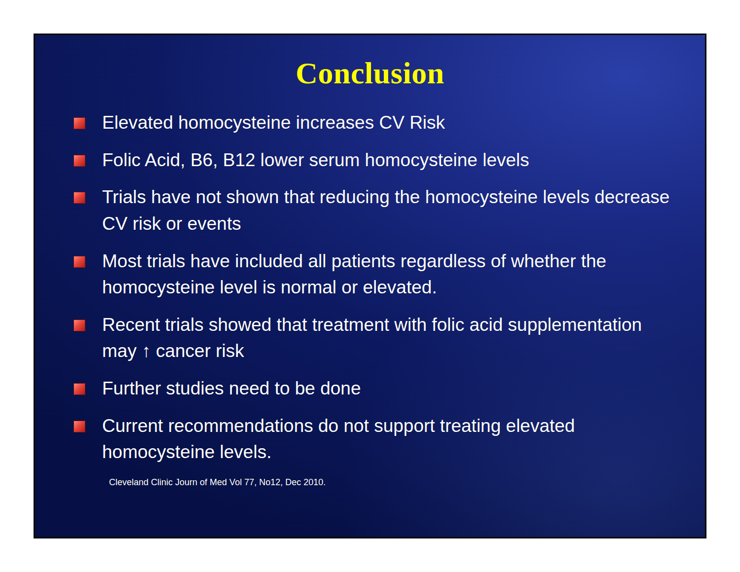Conclusion
Elevated homocysteine increases CV Risk
Folic Acid, B6, B12 lower serum homocysteine levels
Trials have not shown that reducing the homocysteine levels decrease CV risk or events
Most trials have included all patients regardless of whether the homocysteine level is normal or elevated.
Recent trials showed that treatment with folic acid supplementation may ↑ cancer risk
Further studies need to be done
Current recommendations do not support treating elevated homocysteine levels.
Cleveland Clinic Journ of Med Vol 77, No12, Dec 2010.